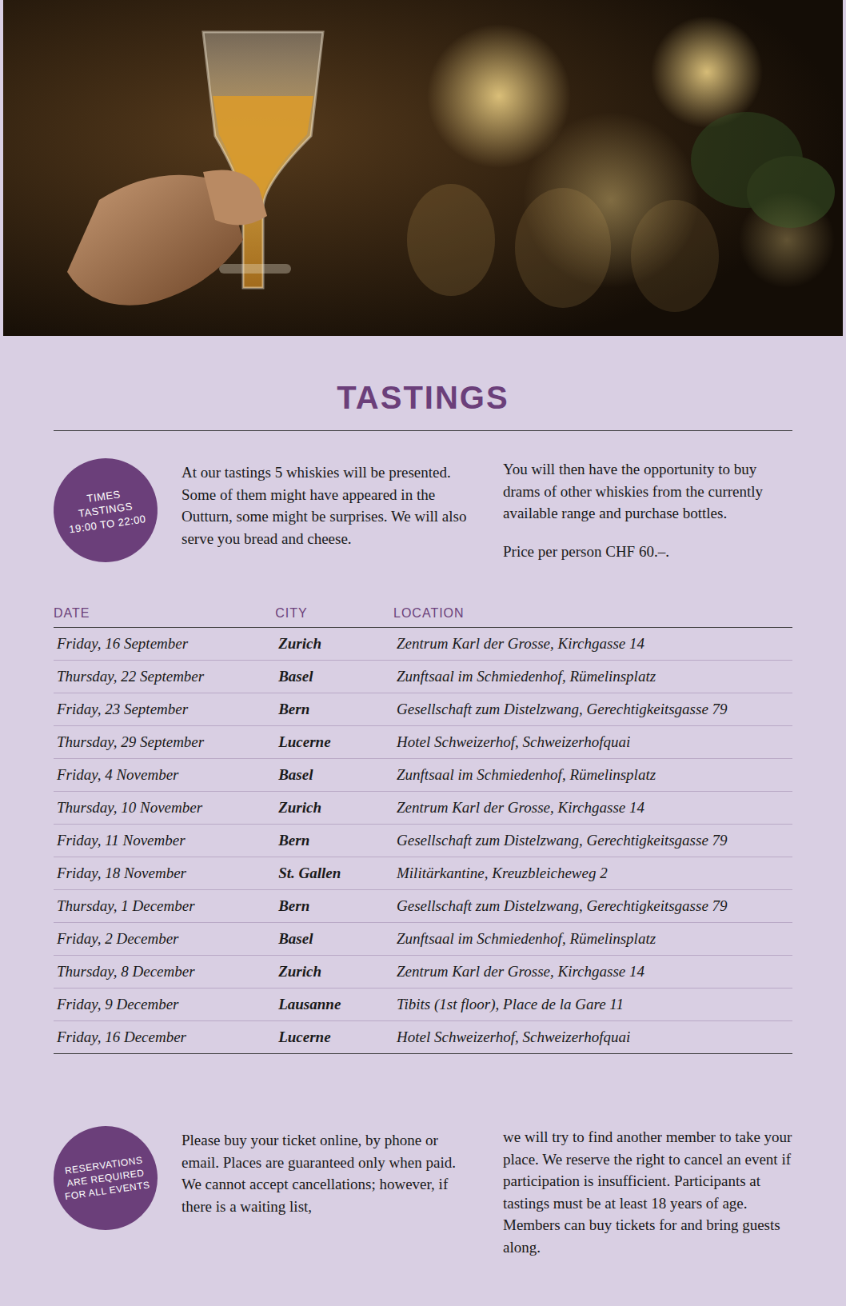TASTINGS
TIMES
TASTINGS
19:00 TO 22:00
At our tastings 5 whiskies will be presented. Some of them might have appeared in the Outturn, some might be surprises. We will also serve you bread and cheese.
You will then have the opportunity to buy drams of other whiskies from the currently available range and purchase bottles.
Price per person CHF 60.–.
| DATE | CITY | LOCATION |
| --- | --- | --- |
| Friday, 16 September | Zurich | Zentrum Karl der Grosse, Kirchgasse 14 |
| Thursday, 22 September | Basel | Zunftsaal im Schmiedenhof, Rümelinsplatz |
| Friday, 23 September | Bern | Gesellschaft zum Distelzwang, Gerechtigkeitsgasse 79 |
| Thursday, 29 September | Lucerne | Hotel Schweizerhof, Schweizerhofquai |
| Friday, 4 November | Basel | Zunftsaal im Schmiedenhof, Rümelinsplatz |
| Thursday, 10 November | Zurich | Zentrum Karl der Grosse, Kirchgasse 14 |
| Friday, 11 November | Bern | Gesellschaft zum Distelzwang, Gerechtigkeitsgasse 79 |
| Friday, 18 November | St. Gallen | Militärkantine, Kreuzbleicheweg 2 |
| Thursday, 1 December | Bern | Gesellschaft zum Distelzwang, Gerechtigkeitsgasse 79 |
| Friday, 2 December | Basel | Zunftsaal im Schmiedenhof, Rümelinsplatz |
| Thursday, 8 December | Zurich | Zentrum Karl der Grosse, Kirchgasse 14 |
| Friday, 9 December | Lausanne | Tibits (1st floor), Place de la Gare 11 |
| Friday, 16 December | Lucerne | Hotel Schweizerhof, Schweizerhofquai |
RESERVATIONS
ARE REQUIRED
FOR ALL EVENTS
Please buy your ticket online, by phone or email. Places are guaranteed only when paid. We cannot accept cancellations; however, if there is a waiting list,
we will try to find another member to take your place. We reserve the right to cancel an event if participation is insufficient. Participants at tastings must be at least 18 years of age. Members can buy tickets for and bring guests along.